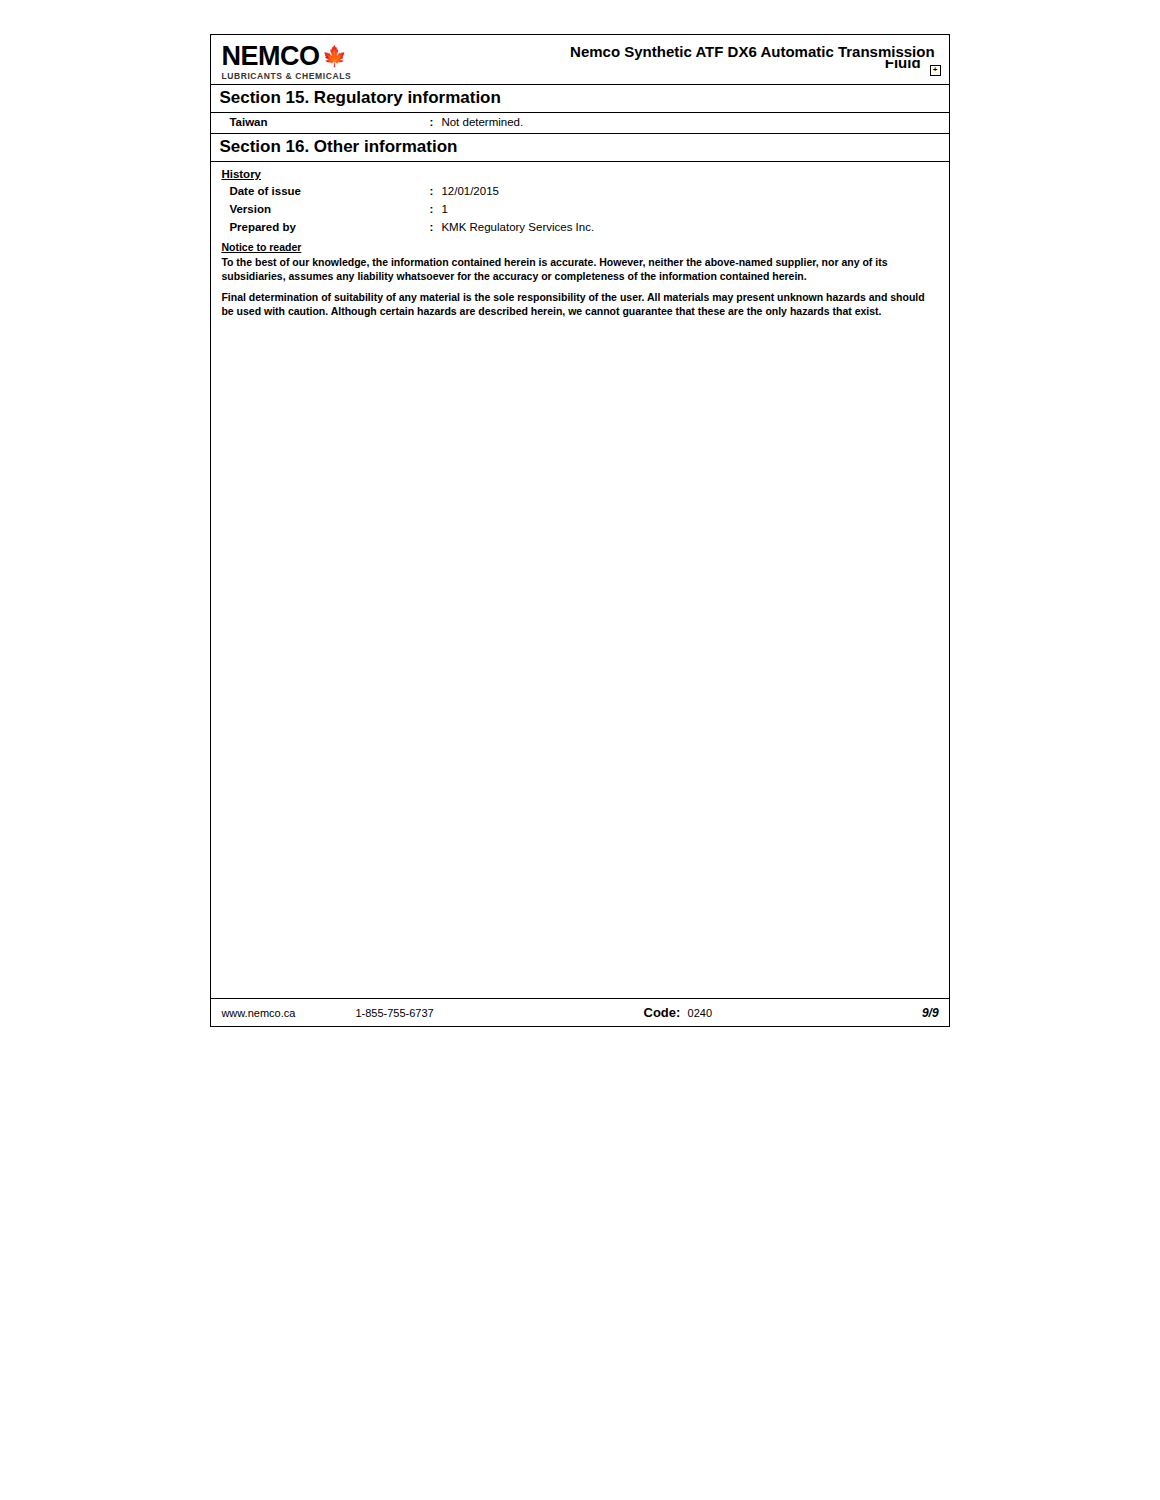NEMCO🍁
LUBRICANTS & CHEMICALS
Nemco Synthetic ATF DX6 Automatic Transmission Fluid +
Section 15. Regulatory information
Taiwan
:
Not determined.
Section 16. Other information
History
Date of issue
:
12/01/2015
Version
:
1
Prepared by
:
KMK Regulatory Services Inc.
Notice to reader
To the best of our knowledge, the information contained herein is accurate. However, neither the above-named supplier, nor any of its subsidiaries, assumes any liability whatsoever for the accuracy or completeness of the information contained herein.
Final determination of suitability of any material is the sole responsibility of the user. All materials may present unknown hazards and should be used with caution. Although certain hazards are described herein, we cannot guarantee that these are the only hazards that exist.
www.nemco.ca
1-855-755-6737
Code: 0240
9/9